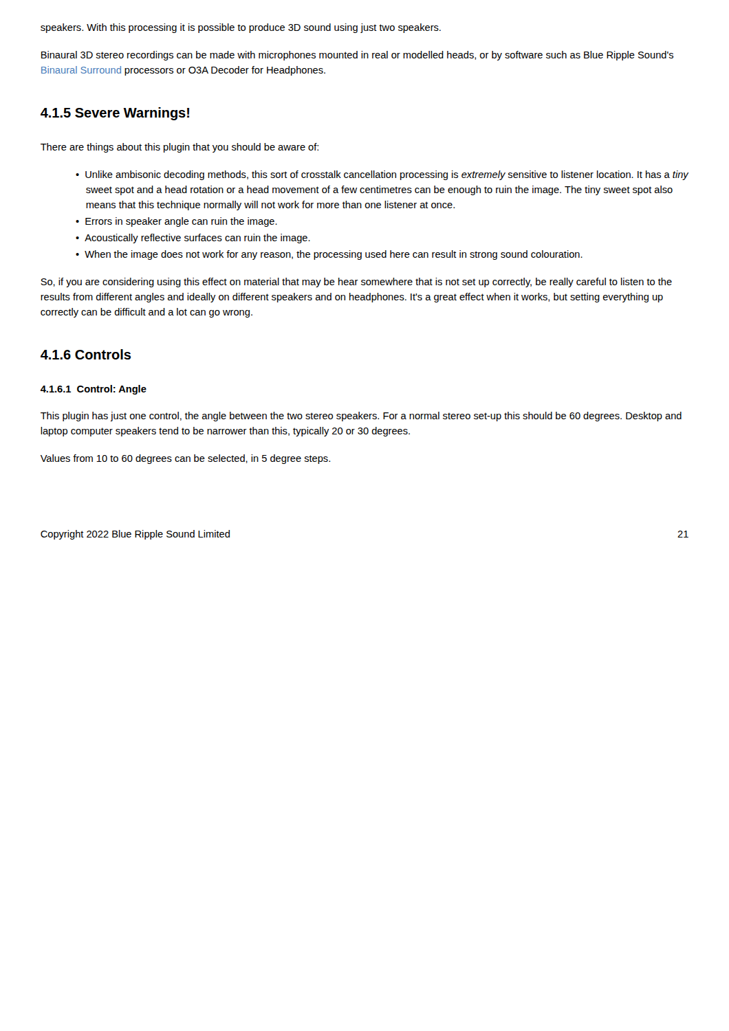speakers. With this processing it is possible to produce 3D sound using just two speakers.
Binaural 3D stereo recordings can be made with microphones mounted in real or modelled heads, or by software such as Blue Ripple Sound's Binaural Surround processors or O3A Decoder for Headphones.
4.1.5 Severe Warnings!
There are things about this plugin that you should be aware of:
Unlike ambisonic decoding methods, this sort of crosstalk cancellation processing is extremely sensitive to listener location. It has a tiny sweet spot and a head rotation or a head movement of a few centimetres can be enough to ruin the image. The tiny sweet spot also means that this technique normally will not work for more than one listener at once.
Errors in speaker angle can ruin the image.
Acoustically reflective surfaces can ruin the image.
When the image does not work for any reason, the processing used here can result in strong sound colouration.
So, if you are considering using this effect on material that may be hear somewhere that is not set up correctly, be really careful to listen to the results from different angles and ideally on different speakers and on headphones. It's a great effect when it works, but setting everything up correctly can be difficult and a lot can go wrong.
4.1.6 Controls
4.1.6.1 Control: Angle
This plugin has just one control, the angle between the two stereo speakers. For a normal stereo set-up this should be 60 degrees. Desktop and laptop computer speakers tend to be narrower than this, typically 20 or 30 degrees.
Values from 10 to 60 degrees can be selected, in 5 degree steps.
Copyright 2022 Blue Ripple Sound Limited 21